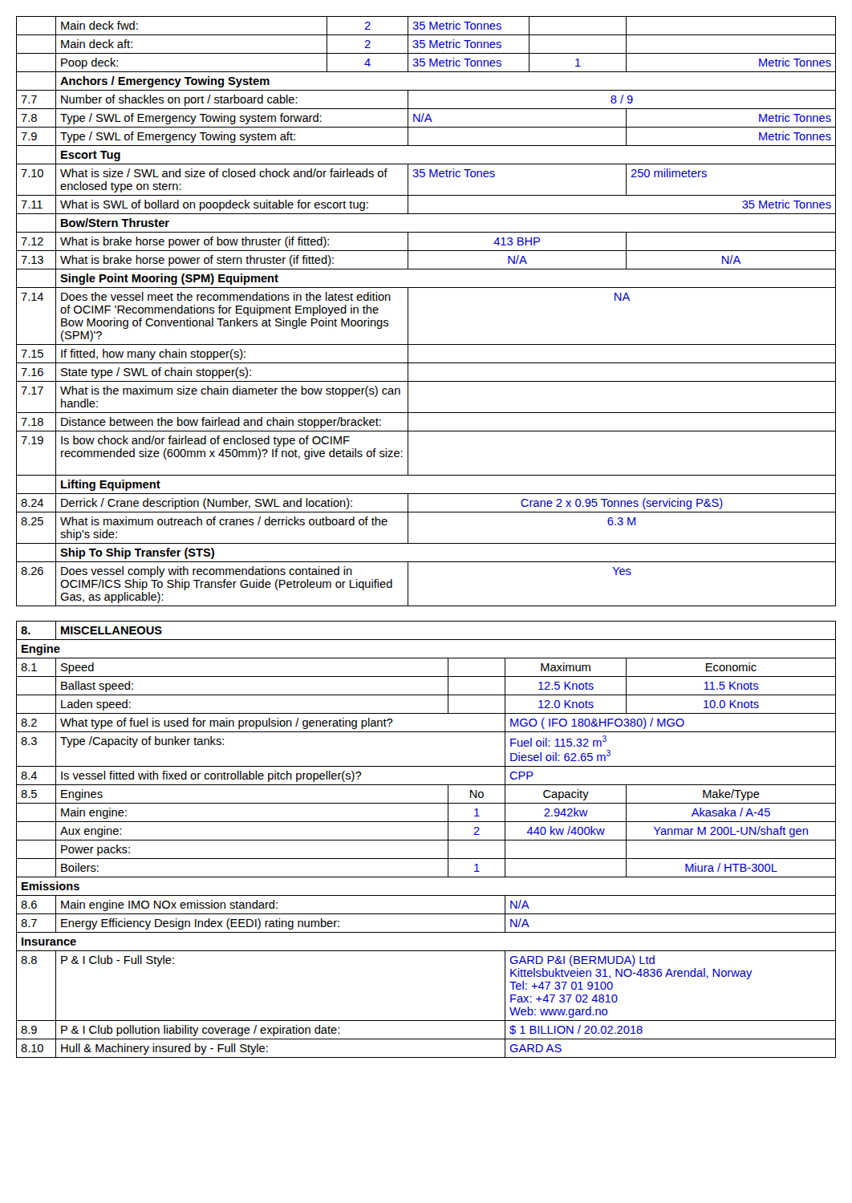| | Main deck fwd: | 2 | 35 Metric Tonnes | | |
| | Main deck aft: | 2 | 35 Metric Tonnes | | |
| | Poop deck: | 4 | 35 Metric Tonnes | 1 | Metric Tonnes |
| | Anchors / Emergency Towing System |
| 7.7 | Number of shackles on port / starboard cable: | 8 / 9 |
| 7.8 | Type / SWL of Emergency Towing system forward: | N/A | Metric Tonnes |
| 7.9 | Type / SWL of Emergency Towing system aft: | | Metric Tonnes |
| | Escort Tug |
| 7.10 | What is size / SWL and size of closed chock and/or fairleads of enclosed type on stern: | 35 Metric Tones | 250 milimeters |
| 7.11 | What is SWL of bollard on poopdeck suitable for escort tug: | 35 Metric Tonnes |
| | Bow/Stern Thruster |
| 7.12 | What is brake horse power of bow thruster (if fitted): | 413 BHP | |
| 7.13 | What is brake horse power of stern thruster (if fitted): | N/A | N/A |
| | Single Point Mooring (SPM) Equipment |
| 7.14 | Does the vessel meet the recommendations in the latest edition of OCIMF 'Recommendations for Equipment Employed in the Bow Mooring of Conventional Tankers at Single Point Moorings (SPM)'? | NA |
| 7.15 | If fitted, how many chain stopper(s): | |
| 7.16 | State type / SWL of chain stopper(s): | |
| 7.17 | What is the maximum size chain diameter the bow stopper(s) can handle: | |
| 7.18 | Distance between the bow fairlead and chain stopper/bracket: | |
| 7.19 | Is bow chock and/or fairlead of enclosed type of OCIMF recommended size (600mm x 450mm)? If not, give details of size: | |
| | Lifting Equipment |
| 8.24 | Derrick / Crane description (Number, SWL and location): | Crane 2 x 0.95 Tonnes (servicing P&S) |
| 8.25 | What is maximum outreach of cranes / derricks outboard of the ship's side: | 6.3 M |
| | Ship To Ship Transfer (STS) |
| 8.26 | Does vessel comply with recommendations contained in OCIMF/ICS Ship To Ship Transfer Guide (Petroleum or Liquified Gas, as applicable): | Yes |
| 8. | MISCELLANEOUS |
| Engine |
| 8.1 | Speed | | Maximum | Economic |
| | Ballast speed: | | 12.5 Knots | 11.5 Knots |
| | Laden speed: | | 12.0 Knots | 10.0 Knots |
| 8.2 | What type of fuel is used for main propulsion / generating plant? | MGO ( IFO 180&HFO380) / MGO |
| 8.3 | Type /Capacity of bunker tanks: | Fuel oil: 115.32 m 3 Diesel oil: 62.65 m 3 |
| 8.4 | Is vessel fitted with fixed or controllable pitch propeller(s)? | CPP |
| 8.5 | Engines | No | Capacity | Make/Type |
| | Main engine: | 1 | 2.942kw | Akasaka / A-45 |
| | Aux engine: | 2 | 440 kw /400kw | Yanmar M 200L-UN/shaft gen |
| | Power packs: | | | |
| | Boilers: | 1 | | Miura / HTB-300L |
| Emissions |
| 8.6 | Main engine IMO NOx emission standard: | N/A |
| 8.7 | Energy Efficiency Design Index (EEDI) rating number: | N/A |
| Insurance |
| 8.8 | P & I Club - Full Style: | GARD P&I (BERMUDA) Ltd Kittelsbuktveien 31, NO-4836 Arendal, Norway Tel: +47 37 01 9100 Fax: +47 37 02 4810 Web: www.gard.no |
| 8.9 | P & I Club pollution liability coverage / expiration date: | $ 1 BILLION / 20.02.2018 |
| 8.10 | Hull & Machinery insured by - Full Style: | GARD AS |